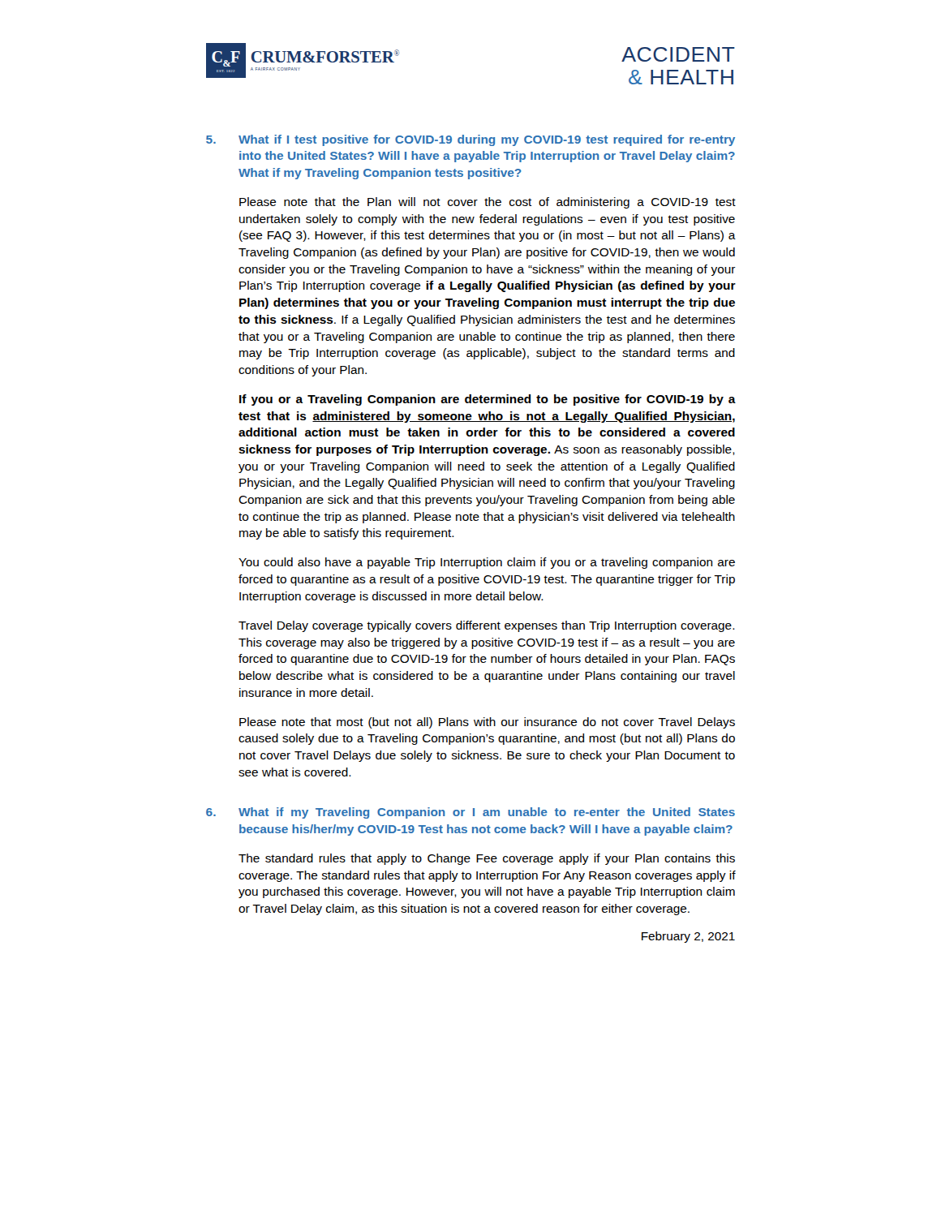C&FEST. 1822
CRUM&FORSTER®A FAIRFAX COMPANY
ACCIDENT
& HEALTH
What if I test positive for COVID-19 during my COVID-19 test required for re-entry into the United States? Will I have a payable Trip Interruption or Travel Delay claim? What if my Traveling Companion tests positive?
Please note that the Plan will not cover the cost of administering a COVID-19 test undertaken solely to comply with the new federal regulations – even if you test positive (see FAQ 3). However, if this test determines that you or (in most – but not all – Plans) a Traveling Companion (as defined by your Plan) are positive for COVID-19, then we would consider you or the Traveling Companion to have a “sickness” within the meaning of your Plan’s Trip Interruption coverage if a Legally Qualified Physician (as defined by your Plan) determines that you or your Traveling Companion must interrupt the trip due to this sickness. If a Legally Qualified Physician administers the test and he determines that you or a Traveling Companion are unable to continue the trip as planned, then there may be Trip Interruption coverage (as applicable), subject to the standard terms and conditions of your Plan.
If you or a Traveling Companion are determined to be positive for COVID-19 by a test that is administered by someone who is not a Legally Qualified Physician, additional action must be taken in order for this to be considered a covered sickness for purposes of Trip Interruption coverage. As soon as reasonably possible, you or your Traveling Companion will need to seek the attention of a Legally Qualified Physician, and the Legally Qualified Physician will need to confirm that you/your Traveling Companion are sick and that this prevents you/your Traveling Companion from being able to continue the trip as planned. Please note that a physician’s visit delivered via telehealth may be able to satisfy this requirement.
You could also have a payable Trip Interruption claim if you or a traveling companion are forced to quarantine as a result of a positive COVID-19 test. The quarantine trigger for Trip Interruption coverage is discussed in more detail below.
Travel Delay coverage typically covers different expenses than Trip Interruption coverage. This coverage may also be triggered by a positive COVID-19 test if – as a result – you are forced to quarantine due to COVID-19 for the number of hours detailed in your Plan. FAQs below describe what is considered to be a quarantine under Plans containing our travel insurance in more detail.
Please note that most (but not all) Plans with our insurance do not cover Travel Delays caused solely due to a Traveling Companion’s quarantine, and most (but not all) Plans do not cover Travel Delays due solely to sickness. Be sure to check your Plan Document to see what is covered.
What if my Traveling Companion or I am unable to re-enter the United States because his/her/my COVID-19 Test has not come back? Will I have a payable claim?
The standard rules that apply to Change Fee coverage apply if your Plan contains this coverage. The standard rules that apply to Interruption For Any Reason coverages apply if you purchased this coverage. However, you will not have a payable Trip Interruption claim or Travel Delay claim, as this situation is not a covered reason for either coverage.
February 2, 2021